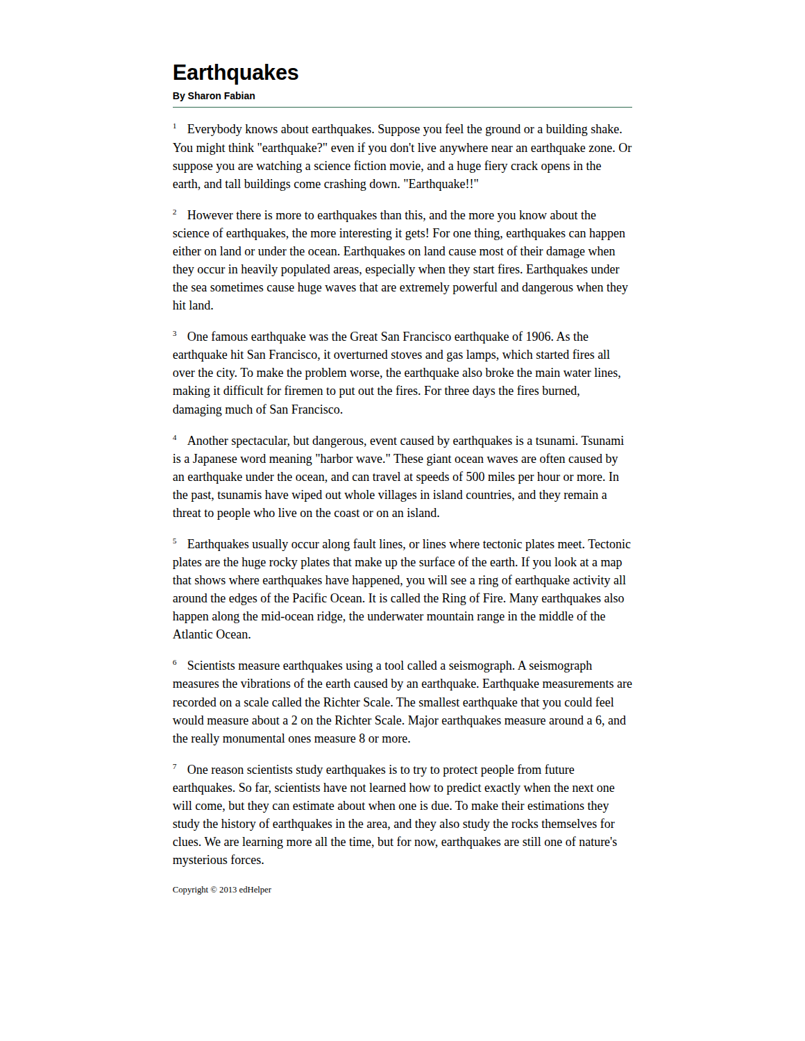Earthquakes
By Sharon Fabian
1Everybody knows about earthquakes. Suppose you feel the ground or a building shake. You might think "earthquake?" even if you don't live anywhere near an earthquake zone. Or suppose you are watching a science fiction movie, and a huge fiery crack opens in the earth, and tall buildings come crashing down. "Earthquake!!"
2However there is more to earthquakes than this, and the more you know about the science of earthquakes, the more interesting it gets! For one thing, earthquakes can happen either on land or under the ocean. Earthquakes on land cause most of their damage when they occur in heavily populated areas, especially when they start fires. Earthquakes under the sea sometimes cause huge waves that are extremely powerful and dangerous when they hit land.
3One famous earthquake was the Great San Francisco earthquake of 1906. As the earthquake hit San Francisco, it overturned stoves and gas lamps, which started fires all over the city. To make the problem worse, the earthquake also broke the main water lines, making it difficult for firemen to put out the fires. For three days the fires burned, damaging much of San Francisco.
4Another spectacular, but dangerous, event caused by earthquakes is a tsunami. Tsunami is a Japanese word meaning "harbor wave." These giant ocean waves are often caused by an earthquake under the ocean, and can travel at speeds of 500 miles per hour or more. In the past, tsunamis have wiped out whole villages in island countries, and they remain a threat to people who live on the coast or on an island.
5Earthquakes usually occur along fault lines, or lines where tectonic plates meet. Tectonic plates are the huge rocky plates that make up the surface of the earth. If you look at a map that shows where earthquakes have happened, you will see a ring of earthquake activity all around the edges of the Pacific Ocean. It is called the Ring of Fire. Many earthquakes also happen along the mid-ocean ridge, the underwater mountain range in the middle of the Atlantic Ocean.
6Scientists measure earthquakes using a tool called a seismograph. A seismograph measures the vibrations of the earth caused by an earthquake. Earthquake measurements are recorded on a scale called the Richter Scale. The smallest earthquake that you could feel would measure about a 2 on the Richter Scale. Major earthquakes measure around a 6, and the really monumental ones measure 8 or more.
7One reason scientists study earthquakes is to try to protect people from future earthquakes. So far, scientists have not learned how to predict exactly when the next one will come, but they can estimate about when one is due. To make their estimations they study the history of earthquakes in the area, and they also study the rocks themselves for clues. We are learning more all the time, but for now, earthquakes are still one of nature's mysterious forces.
Copyright © 2013 edHelper